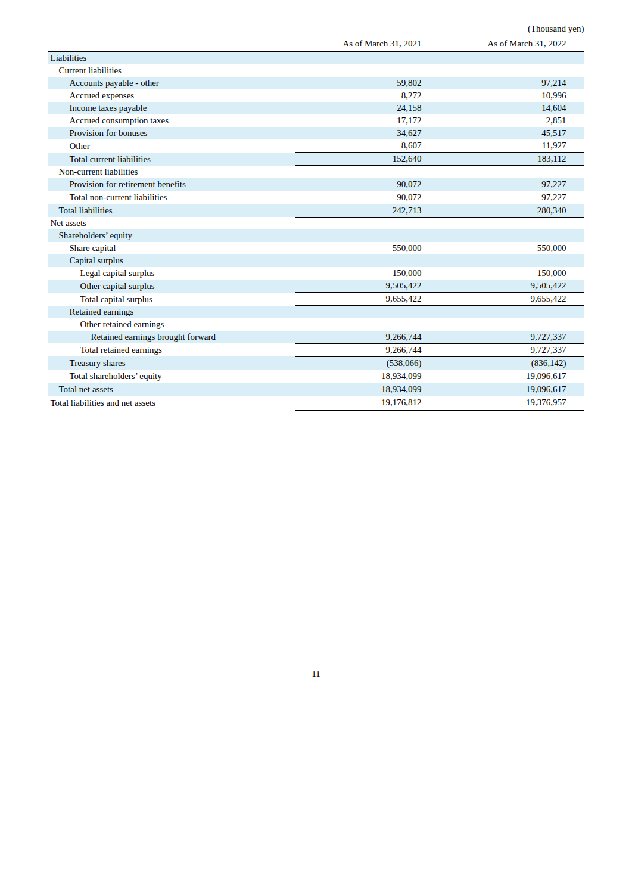(Thousand yen)
| | As of March 31, 2021 | As of March 31, 2022 |
| --- | --- | --- |
| Liabilities | | |
| Current liabilities | | |
| Accounts payable - other | 59,802 | 97,214 |
| Accrued expenses | 8,272 | 10,996 |
| Income taxes payable | 24,158 | 14,604 |
| Accrued consumption taxes | 17,172 | 2,851 |
| Provision for bonuses | 34,627 | 45,517 |
| Other | 8,607 | 11,927 |
| Total current liabilities | 152,640 | 183,112 |
| Non-current liabilities | | |
| Provision for retirement benefits | 90,072 | 97,227 |
| Total non-current liabilities | 90,072 | 97,227 |
| Total liabilities | 242,713 | 280,340 |
| Net assets | | |
| Shareholders’ equity | | |
| Share capital | 550,000 | 550,000 |
| Capital surplus | | |
| Legal capital surplus | 150,000 | 150,000 |
| Other capital surplus | 9,505,422 | 9,505,422 |
| Total capital surplus | 9,655,422 | 9,655,422 |
| Retained earnings | | |
| Other retained earnings | | |
| Retained earnings brought forward | 9,266,744 | 9,727,337 |
| Total retained earnings | 9,266,744 | 9,727,337 |
| Treasury shares | (538,066) | (836,142) |
| Total shareholders’ equity | 18,934,099 | 19,096,617 |
| Total net assets | 18,934,099 | 19,096,617 |
| Total liabilities and net assets | 19,176,812 | 19,376,957 |
11